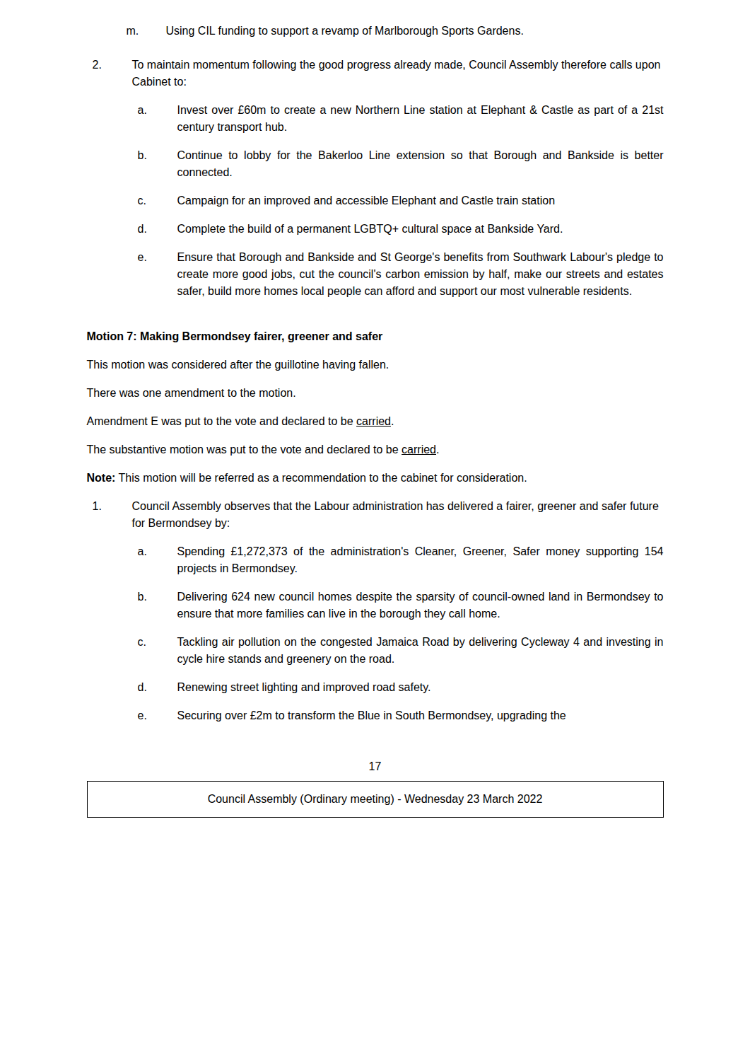m. Using CIL funding to support a revamp of Marlborough Sports Gardens.
2.
To maintain momentum following the good progress already made, Council Assembly therefore calls upon Cabinet to:
a. Invest over £60m to create a new Northern Line station at Elephant & Castle as part of a 21st century transport hub.
b. Continue to lobby for the Bakerloo Line extension so that Borough and Bankside is better connected.
c. Campaign for an improved and accessible Elephant and Castle train station
d. Complete the build of a permanent LGBTQ+ cultural space at Bankside Yard.
e. Ensure that Borough and Bankside and St George's benefits from Southwark Labour's pledge to create more good jobs, cut the council's carbon emission by half, make our streets and estates safer, build more homes local people can afford and support our most vulnerable residents.
Motion 7: Making Bermondsey fairer, greener and safer
This motion was considered after the guillotine having fallen.
There was one amendment to the motion.
Amendment E was put to the vote and declared to be carried.
The substantive motion was put to the vote and declared to be carried.
Note: This motion will be referred as a recommendation to the cabinet for consideration.
1.
Council Assembly observes that the Labour administration has delivered a fairer, greener and safer future for Bermondsey by:
a. Spending £1,272,373 of the administration's Cleaner, Greener, Safer money supporting 154 projects in Bermondsey.
b. Delivering 624 new council homes despite the sparsity of council-owned land in Bermondsey to ensure that more families can live in the borough they call home.
c. Tackling air pollution on the congested Jamaica Road by delivering Cycleway 4 and investing in cycle hire stands and greenery on the road.
d. Renewing street lighting and improved road safety.
e. Securing over £2m to transform the Blue in South Bermondsey, upgrading the
17
Council Assembly (Ordinary meeting) - Wednesday 23 March 2022